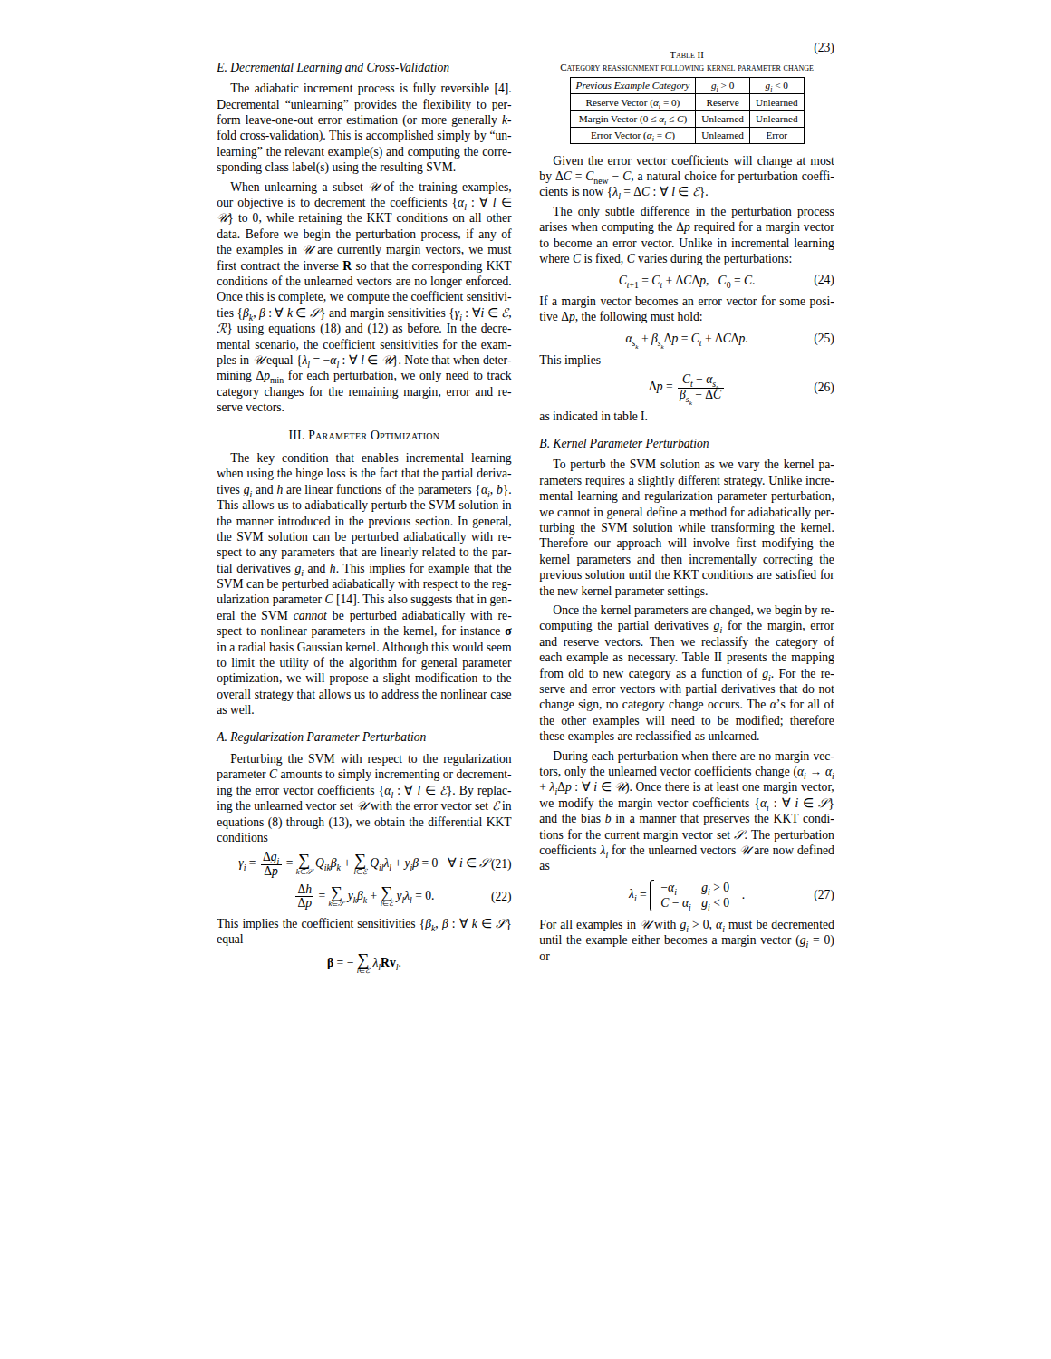E. Decremental Learning and Cross-Validation
The adiabatic increment process is fully reversible [4]. Decremental “unlearning” provides the flexibility to perform leave-one-out error estimation (or more generally k-fold cross-validation). This is accomplished simply by “unlearning” the relevant example(s) and computing the corresponding class label(s) using the resulting SVM.
When unlearning a subset 𝒰 of the training examples, our objective is to decrement the coefficients {αl : ∀ l ∈ 𝒰} to 0, while retaining the KKT conditions on all other data. Before we begin the perturbation process, if any of the examples in 𝒰 are currently margin vectors, we must first contract the inverse R so that the corresponding KKT conditions of the unlearned vectors are no longer enforced. Once this is complete, we compute the coefficient sensitivities {βk, β : ∀ k ∈ 𝒮} and margin sensitivities {γi : ∀i ∈ ℰ, ℛ} using equations (18) and (12) as before. In the decremental scenario, the coefficient sensitivities for the examples in 𝒰 equal {λl = −αl : ∀ l ∈ 𝒰}. Note that when determining Δpmin for each perturbation, we only need to track category changes for the remaining margin, error and reserve vectors.
III. Parameter Optimization
The key condition that enables incremental learning when using the hinge loss is the fact that the partial derivatives gi and h are linear functions of the parameters {αi, b}. This allows us to adiabatically perturb the SVM solution in the manner introduced in the previous section. In general, the SVM solution can be perturbed adiabatically with respect to any parameters that are linearly related to the partial derivatives gi and h. This implies for example that the SVM can be perturbed adiabatically with respect to the regularization parameter C [14]. This also suggests that in general the SVM cannot be perturbed adiabatically with respect to nonlinear parameters in the kernel, for instance σ in a radial basis Gaussian kernel. Although this would seem to limit the utility of the algorithm for general parameter optimization, we will propose a slight modification to the overall strategy that allows us to address the nonlinear case as well.
A. Regularization Parameter Perturbation
Perturbing the SVM with respect to the regularization parameter C amounts to simply incrementing or decrementing the error vector coefficients {αl : ∀ l ∈ ℰ}. By replacing the unlearned vector set 𝒰 with the error vector set ℰ in equations (8) through (13), we obtain the differential KKT conditions
γi = Δgi Δp = ∑k∈𝒮 Qikβk + ∑l∈ℰ Qilλl + yiβ = 0 ∀ i ∈ 𝒮 (21)
Δh Δp = ∑k∈𝒮 ykβk + ∑l∈ℰ ylλl = 0. (22)
This implies the coefficient sensitivities {βk, β : ∀ k ∈ 𝒮} equal
β = − ∑l∈ℰ λl Rvl. (23)
Table II
Category reassignment following kernel parameter change
| Previous Example Category | g i > 0 | g i < 0 |
| Reserve Vector ( α i = 0) | Reserve | Unlearned |
| Margin Vector (0 ≤ α i ≤ C ) | Unlearned | Unlearned |
| Error Vector ( α i = C ) | Unlearned | Error |
Given the error vector coefficients will change at most by ΔC = Cnew − C, a natural choice for perturbation coefficients is now {λl = ΔC : ∀ l ∈ ℰ}.
The only subtle difference in the perturbation process arises when computing the Δp required for a margin vector to become an error vector. Unlike in incremental learning where C is fixed, C varies during the perturbations:
Ct+1 = Ct + ΔCΔp, C0 = C. (24)
If a margin vector becomes an error vector for some positive Δp, the following must hold:
αsk + βsk Δp = Ct + ΔCΔp. (25)
This implies
Δp = Ct − αsk βsk − ΔC (26)
as indicated in table I.
B. Kernel Parameter Perturbation
To perturb the SVM solution as we vary the kernel parameters requires a slightly different strategy. Unlike incremental learning and regularization parameter perturbation, we cannot in general define a method for adiabatically perturbing the SVM solution while transforming the kernel. Therefore our approach will involve first modifying the kernel parameters and then incrementally correcting the previous solution until the KKT conditions are satisfied for the new kernel parameter settings.
Once the kernel parameters are changed, we begin by recomputing the partial derivatives gi for the margin, error and reserve vectors. Then we reclassify the category of each example as necessary. Table II presents the mapping from old to new category as a function of gi. For the reserve and error vectors with partial derivatives that do not change sign, no category change occurs. The α’s for all of the other examples will need to be modified; therefore these examples are reclassified as unlearned.
During each perturbation when there are no margin vectors, only the unlearned vector coefficients change (αi → αi + λi Δp : ∀ i ∈ 𝒰). Once there is at least one margin vector, we modify the margin vector coefficients {αi : ∀ i ∈ 𝒮} and the bias b in a manner that preserves the KKT conditions for the current margin vector set 𝒮. The perturbation coefficients λi for the unlearned vectors 𝒰 are now defined as
λi =
| − α i | g i > 0 |
| C − α i | g i < 0 |
. (27)
For all examples in 𝒰 with gi > 0, αi must be decremented until the example either becomes a margin vector (gi = 0) or